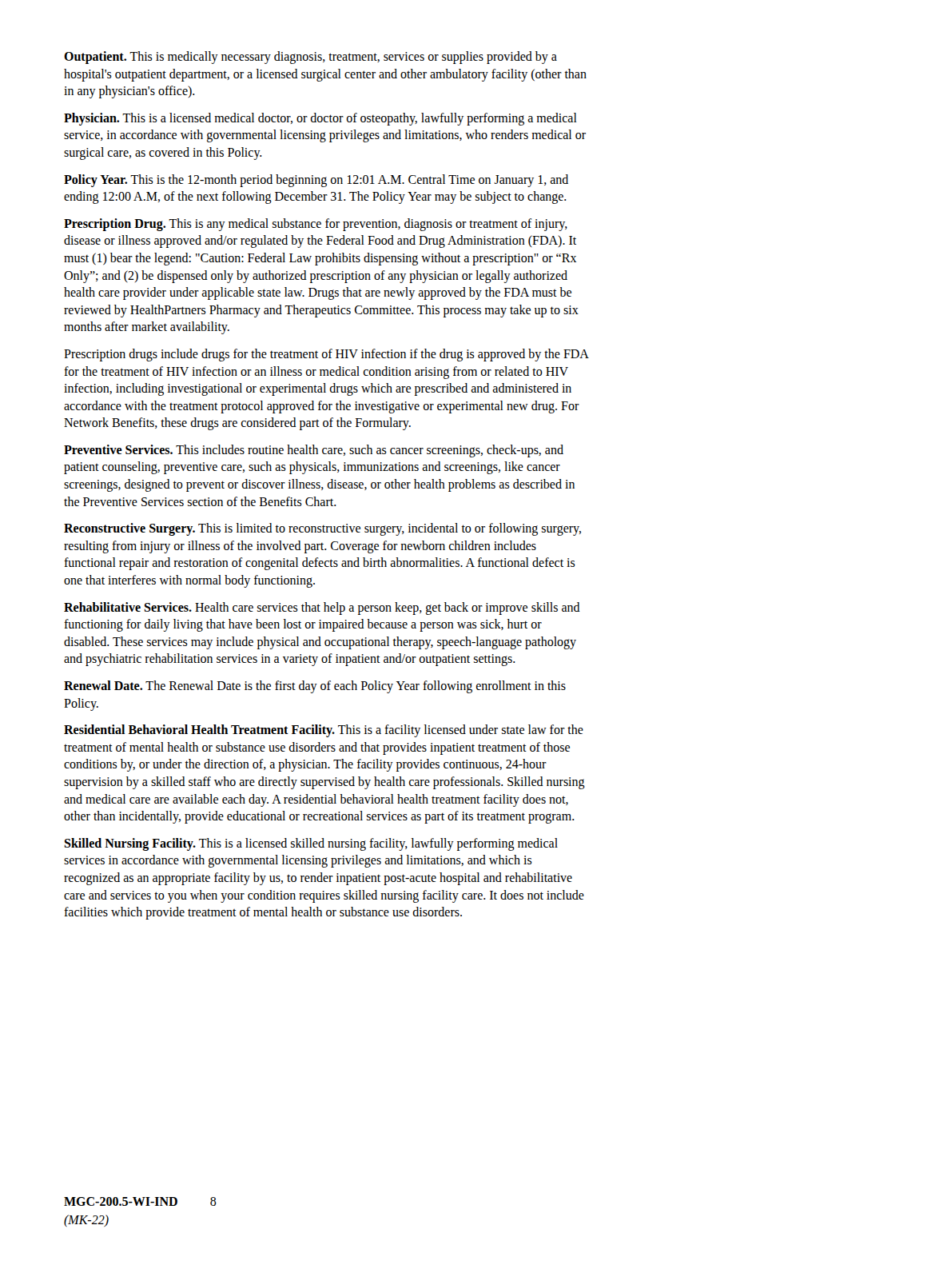Outpatient. This is medically necessary diagnosis, treatment, services or supplies provided by a hospital's outpatient department, or a licensed surgical center and other ambulatory facility (other than in any physician's office).
Physician. This is a licensed medical doctor, or doctor of osteopathy, lawfully performing a medical service, in accordance with governmental licensing privileges and limitations, who renders medical or surgical care, as covered in this Policy.
Policy Year. This is the 12-month period beginning on 12:01 A.M. Central Time on January 1, and ending 12:00 A.M, of the next following December 31. The Policy Year may be subject to change.
Prescription Drug. This is any medical substance for prevention, diagnosis or treatment of injury, disease or illness approved and/or regulated by the Federal Food and Drug Administration (FDA). It must (1) bear the legend: "Caution: Federal Law prohibits dispensing without a prescription" or “Rx Only”; and (2) be dispensed only by authorized prescription of any physician or legally authorized health care provider under applicable state law. Drugs that are newly approved by the FDA must be reviewed by HealthPartners Pharmacy and Therapeutics Committee. This process may take up to six months after market availability.
Prescription drugs include drugs for the treatment of HIV infection if the drug is approved by the FDA for the treatment of HIV infection or an illness or medical condition arising from or related to HIV infection, including investigational or experimental drugs which are prescribed and administered in accordance with the treatment protocol approved for the investigative or experimental new drug. For Network Benefits, these drugs are considered part of the Formulary.
Preventive Services. This includes routine health care, such as cancer screenings, check-ups, and patient counseling, preventive care, such as physicals, immunizations and screenings, like cancer screenings, designed to prevent or discover illness, disease, or other health problems as described in the Preventive Services section of the Benefits Chart.
Reconstructive Surgery. This is limited to reconstructive surgery, incidental to or following surgery, resulting from injury or illness of the involved part. Coverage for newborn children includes functional repair and restoration of congenital defects and birth abnormalities. A functional defect is one that interferes with normal body functioning.
Rehabilitative Services. Health care services that help a person keep, get back or improve skills and functioning for daily living that have been lost or impaired because a person was sick, hurt or disabled. These services may include physical and occupational therapy, speech-language pathology and psychiatric rehabilitation services in a variety of inpatient and/or outpatient settings.
Renewal Date. The Renewal Date is the first day of each Policy Year following enrollment in this Policy.
Residential Behavioral Health Treatment Facility. This is a facility licensed under state law for the treatment of mental health or substance use disorders and that provides inpatient treatment of those conditions by, or under the direction of, a physician. The facility provides continuous, 24-hour supervision by a skilled staff who are directly supervised by health care professionals. Skilled nursing and medical care are available each day. A residential behavioral health treatment facility does not, other than incidentally, provide educational or recreational services as part of its treatment program.
Skilled Nursing Facility. This is a licensed skilled nursing facility, lawfully performing medical services in accordance with governmental licensing privileges and limitations, and which is recognized as an appropriate facility by us, to render inpatient post-acute hospital and rehabilitative care and services to you when your condition requires skilled nursing facility care. It does not include facilities which provide treatment of mental health or substance use disorders.
MGC-200.5-WI-IND (MK-22)
8